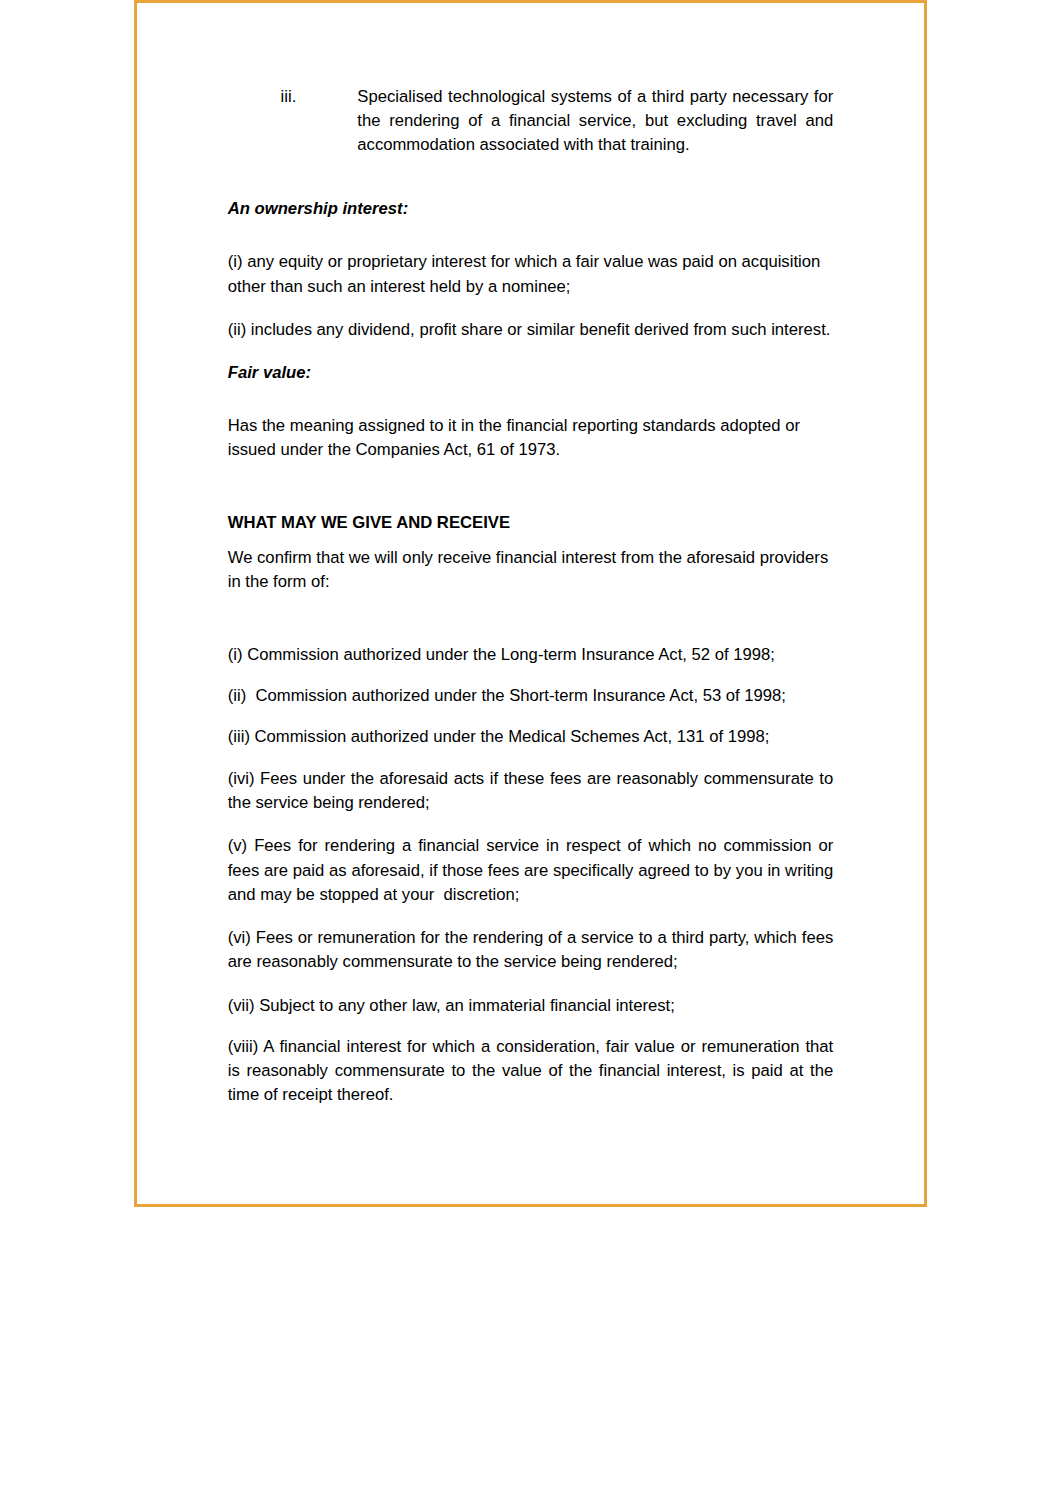iii.
Specialised technological systems of a third party necessary for the rendering of a financial service, but excluding travel and accommodation associated with that training.
An ownership interest:
(i) any equity or proprietary interest for which a fair value was paid on acquisition other than such an interest held by a nominee;
(ii) includes any dividend, profit share or similar benefit derived from such interest.
Fair value:
Has the meaning assigned to it in the financial reporting standards adopted or issued under the Companies Act, 61 of 1973.
WHAT MAY WE GIVE AND RECEIVE
We confirm that we will only receive financial interest from the aforesaid providers in the form of:
(i) Commission authorized under the Long-term Insurance Act, 52 of 1998;
(ii) Commission authorized under the Short-term Insurance Act, 53 of 1998;
(iii) Commission authorized under the Medical Schemes Act, 131 of 1998;
(ivi) Fees under the aforesaid acts if these fees are reasonably commensurate to the service being rendered;
(v) Fees for rendering a financial service in respect of which no commission or fees are paid as aforesaid, if those fees are specifically agreed to by you in writing and may be stopped at your discretion;
(vi) Fees or remuneration for the rendering of a service to a third party, which fees are reasonably commensurate to the service being rendered;
(vii) Subject to any other law, an immaterial financial interest;
(viii) A financial interest for which a consideration, fair value or remuneration that is reasonably commensurate to the value of the financial interest, is paid at the time of receipt thereof.